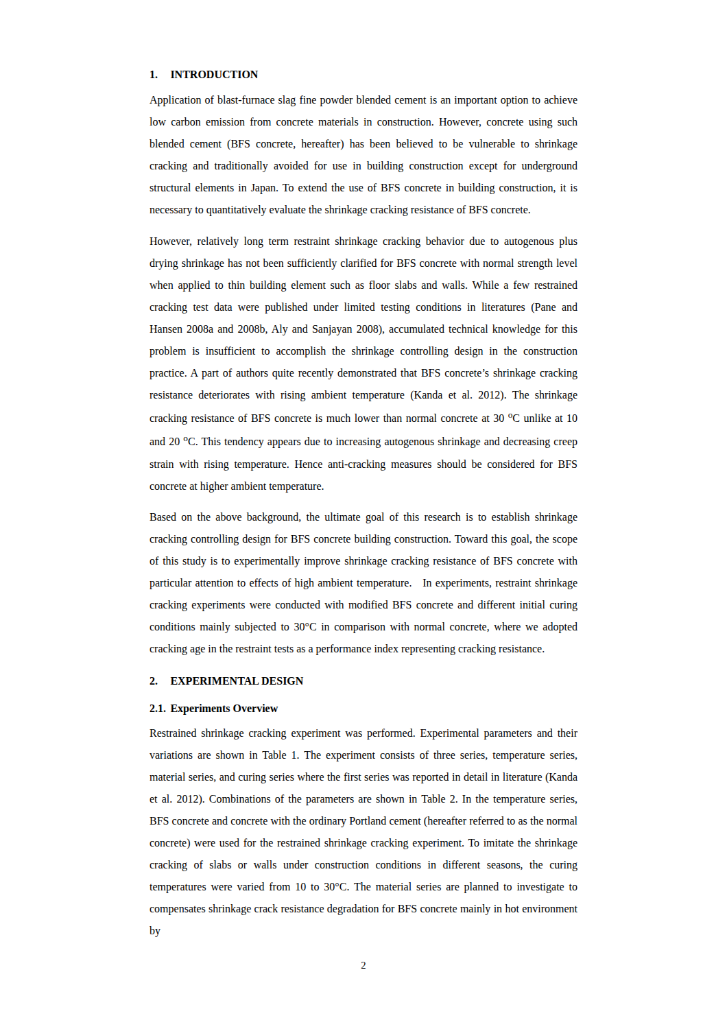1. INTRODUCTION
Application of blast-furnace slag fine powder blended cement is an important option to achieve low carbon emission from concrete materials in construction. However, concrete using such blended cement (BFS concrete, hereafter) has been believed to be vulnerable to shrinkage cracking and traditionally avoided for use in building construction except for underground structural elements in Japan. To extend the use of BFS concrete in building construction, it is necessary to quantitatively evaluate the shrinkage cracking resistance of BFS concrete.
However, relatively long term restraint shrinkage cracking behavior due to autogenous plus drying shrinkage has not been sufficiently clarified for BFS concrete with normal strength level when applied to thin building element such as floor slabs and walls. While a few restrained cracking test data were published under limited testing conditions in literatures (Pane and Hansen 2008a and 2008b, Aly and Sanjayan 2008), accumulated technical knowledge for this problem is insufficient to accomplish the shrinkage controlling design in the construction practice. A part of authors quite recently demonstrated that BFS concrete’s shrinkage cracking resistance deteriorates with rising ambient temperature (Kanda et al. 2012). The shrinkage cracking resistance of BFS concrete is much lower than normal concrete at 30 oC unlike at 10 and 20 oC. This tendency appears due to increasing autogenous shrinkage and decreasing creep strain with rising temperature. Hence anti-cracking measures should be considered for BFS concrete at higher ambient temperature.
Based on the above background, the ultimate goal of this research is to establish shrinkage cracking controlling design for BFS concrete building construction. Toward this goal, the scope of this study is to experimentally improve shrinkage cracking resistance of BFS concrete with particular attention to effects of high ambient temperature. In experiments, restraint shrinkage cracking experiments were conducted with modified BFS concrete and different initial curing conditions mainly subjected to 30°C in comparison with normal concrete, where we adopted cracking age in the restraint tests as a performance index representing cracking resistance.
2. EXPERIMENTAL DESIGN
2.1. Experiments Overview
Restrained shrinkage cracking experiment was performed. Experimental parameters and their variations are shown in Table 1. The experiment consists of three series, temperature series, material series, and curing series where the first series was reported in detail in literature (Kanda et al. 2012). Combinations of the parameters are shown in Table 2. In the temperature series, BFS concrete and concrete with the ordinary Portland cement (hereafter referred to as the normal concrete) were used for the restrained shrinkage cracking experiment. To imitate the shrinkage cracking of slabs or walls under construction conditions in different seasons, the curing temperatures were varied from 10 to 30°C. The material series are planned to investigate to compensates shrinkage crack resistance degradation for BFS concrete mainly in hot environment by
2